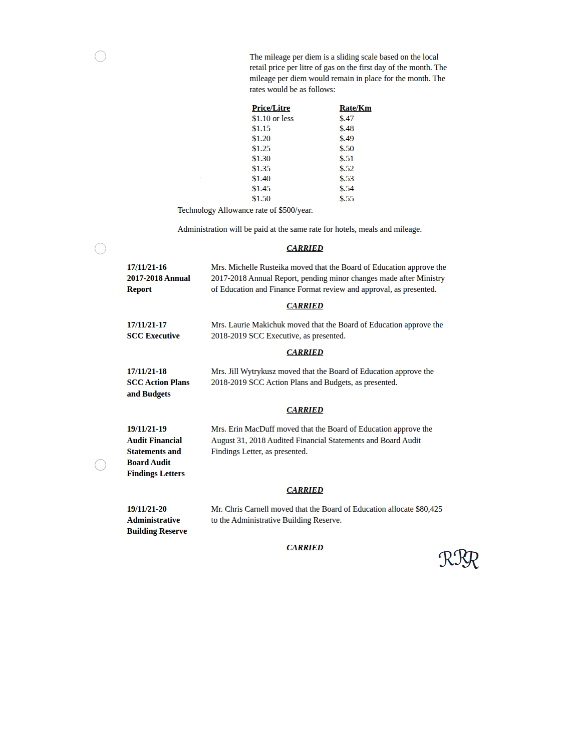·
·
The mileage per diem is a sliding scale based on the local retail price per litre of gas on the first day of the month. The mileage per diem would remain in place for the month. The rates would be as follows:
| Price/Litre | Rate/Km |
| --- | --- |
| $1.10 or less | $.47 |
| $1.15 | $.48 |
| $1.20 | $.49 |
| $1.25 | $.50 |
| $1.30 | $.51 |
| $1.35 | $.52 |
| $1.40 | $.53 |
| $1.45 | $.54 |
| $1.50 | $.55 |
Technology Allowance rate of $500/year.
Administration will be paid at the same rate for hotels, meals and mileage.
CARRIED
17/11/21-16
2017-2018 Annual
Report
Mrs. Michelle Rusteika moved that the Board of Education approve the 2017-2018 Annual Report, pending minor changes made after Ministry of Education and Finance Format review and approval, as presented.
CARRIED
17/11/21-17
SCC Executive
Mrs. Laurie Makichuk moved that the Board of Education approve the 2018-2019 SCC Executive, as presented.
CARRIED
17/11/21-18
SCC Action Plans
and Budgets
Mrs. Jill Wytrykusz moved that the Board of Education approve the 2018-2019 SCC Action Plans and Budgets, as presented.
CARRIED
19/11/21-19
Audit Financial
Statements and
Board Audit
Findings Letters
Mrs. Erin MacDuff moved that the Board of Education approve the August 31, 2018 Audited Financial Statements and Board Audit Findings Letter, as presented.
CARRIED
19/11/21-20
Administrative
Building Reserve
Mr. Chris Carnell moved that the Board of Education allocate $80,425 to the Administrative Building Reserve.
CARRIED
ℛℛ
ℛ